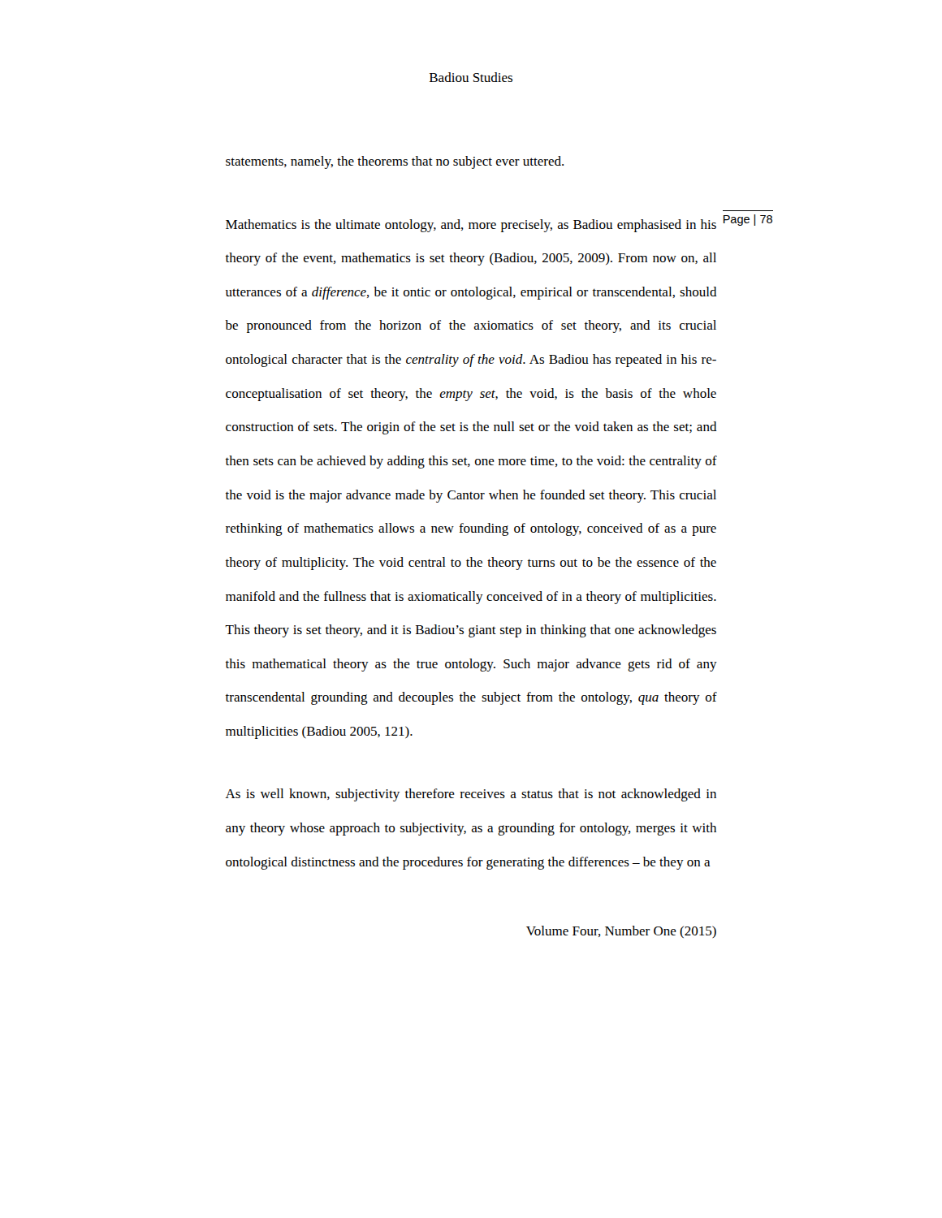Badiou Studies
Page | 78
statements, namely, the theorems that no subject ever uttered.
Mathematics is the ultimate ontology, and, more precisely, as Badiou emphasised in his theory of the event, mathematics is set theory (Badiou, 2005, 2009). From now on, all utterances of a difference, be it ontic or ontological, empirical or transcendental, should be pronounced from the horizon of the axiomatics of set theory, and its crucial ontological character that is the centrality of the void. As Badiou has repeated in his re-conceptualisation of set theory, the empty set, the void, is the basis of the whole construction of sets. The origin of the set is the null set or the void taken as the set; and then sets can be achieved by adding this set, one more time, to the void: the centrality of the void is the major advance made by Cantor when he founded set theory. This crucial rethinking of mathematics allows a new founding of ontology, conceived of as a pure theory of multiplicity. The void central to the theory turns out to be the essence of the manifold and the fullness that is axiomatically conceived of in a theory of multiplicities. This theory is set theory, and it is Badiou’s giant step in thinking that one acknowledges this mathematical theory as the true ontology. Such major advance gets rid of any transcendental grounding and decouples the subject from the ontology, qua theory of multiplicities (Badiou 2005, 121).
As is well known, subjectivity therefore receives a status that is not acknowledged in any theory whose approach to subjectivity, as a grounding for ontology, merges it with ontological distinctness and the procedures for generating the differences – be they on a
Volume Four, Number One (2015)